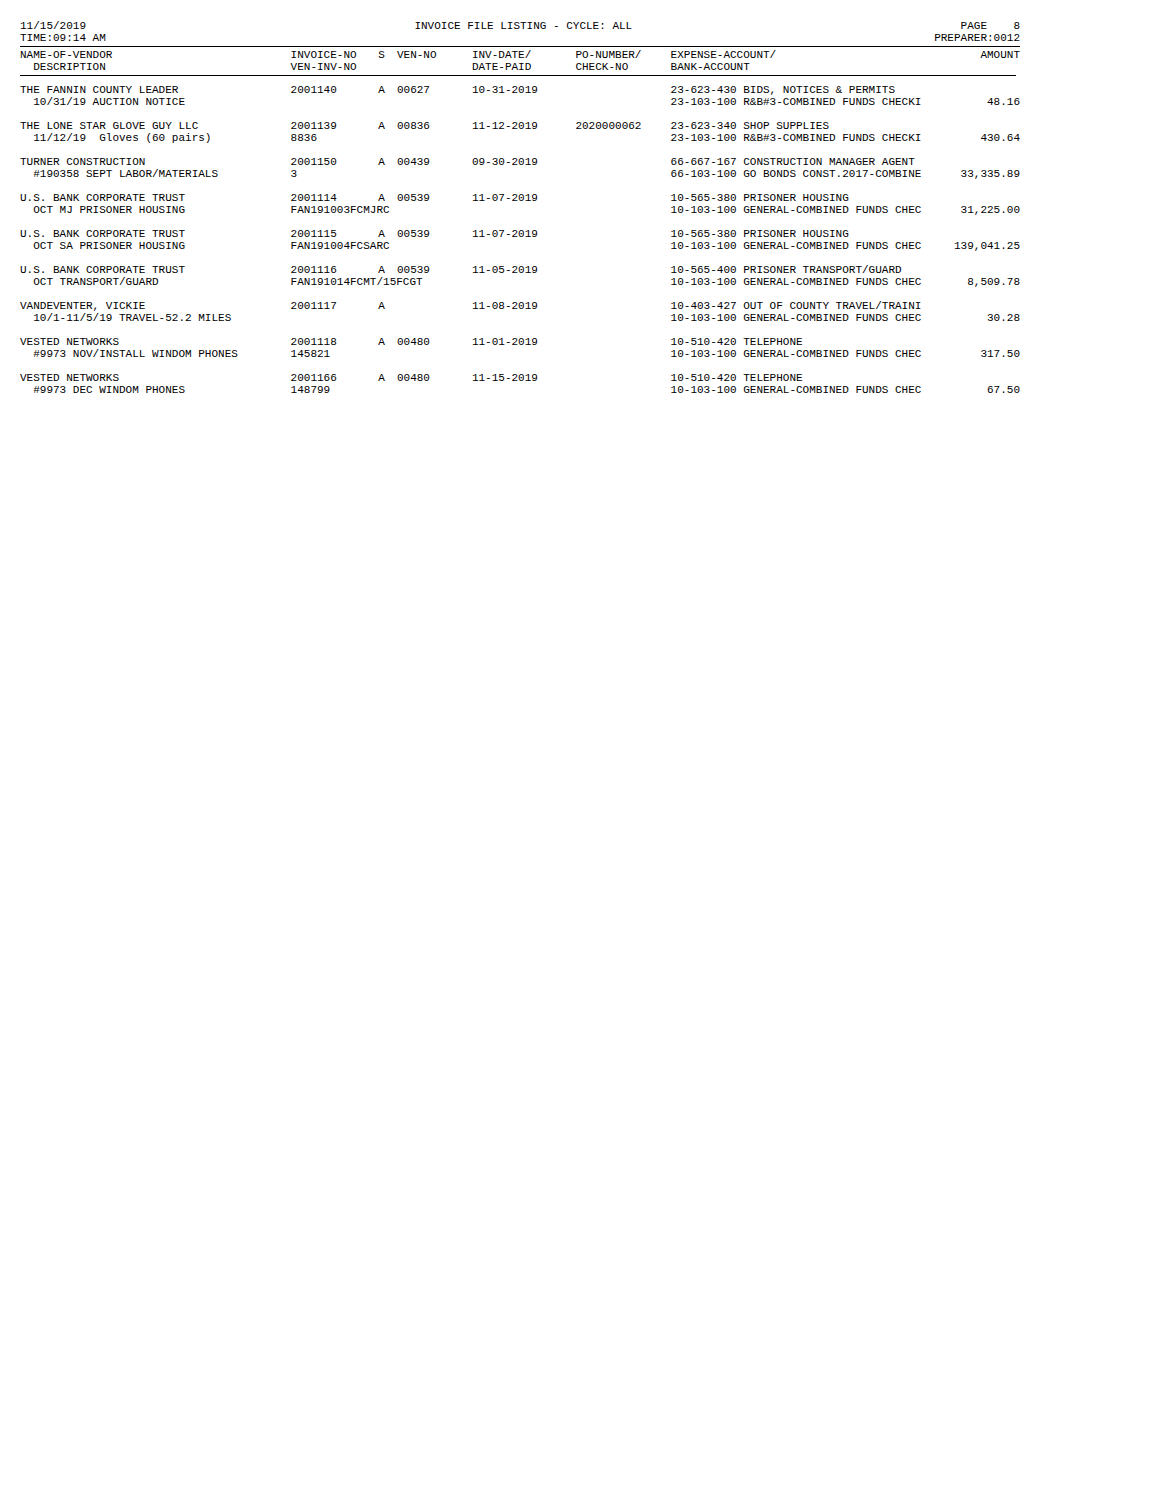11/15/2019 INVOICE FILE LISTING - CYCLE: ALL PAGE 8
TIME:09:14 AM PREPARER:0012
| NAME-OF-VENDOR | INVOICE-NO | S | VEN-NO | INV-DATE/ | PO-NUMBER/ | EXPENSE-ACCOUNT/ | AMOUNT |
| --- | --- | --- | --- | --- | --- | --- | --- |
| DESCRIPTION | VEN-INV-NO | DATE-PAID | CHECK-NO | BANK-ACCOUNT | |
| THE FANNIN COUNTY LEADER | 2001140 | A | 00627 | 10-31-2019 | | 23-623-430 BIDS, NOTICES & PERMITS | |
| 10/31/19 AUCTION NOTICE | | | | 23-103-100 R&B#3-COMBINED FUNDS CHECKI | 48.16 |
| THE LONE STAR GLOVE GUY LLC | 2001139 | A | 00836 | 11-12-2019 | 2020000062 | 23-623-340 SHOP SUPPLIES | |
| 11/12/19 Gloves (60 pairs) | 8836 | | | 23-103-100 R&B#3-COMBINED FUNDS CHECKI | 430.64 |
| TURNER CONSTRUCTION | 2001150 | A | 00439 | 09-30-2019 | | 66-667-167 CONSTRUCTION MANAGER AGENT | |
| #190358 SEPT LABOR/MATERIALS | 3 | | | 66-103-100 GO BONDS CONST.2017-COMBINE | 33,335.89 |
| U.S. BANK CORPORATE TRUST | 2001114 | A | 00539 | 11-07-2019 | | 10-565-380 PRISONER HOUSING | |
| OCT MJ PRISONER HOUSING | FAN191003FCMJRC | | | 10-103-100 GENERAL-COMBINED FUNDS CHEC | 31,225.00 |
| U.S. BANK CORPORATE TRUST | 2001115 | A | 00539 | 11-07-2019 | | 10-565-380 PRISONER HOUSING | |
| OCT SA PRISONER HOUSING | FAN191004FCSARC | | | 10-103-100 GENERAL-COMBINED FUNDS CHEC | 139,041.25 |
| U.S. BANK CORPORATE TRUST | 2001116 | A | 00539 | 11-05-2019 | | 10-565-400 PRISONER TRANSPORT/GUARD | |
| OCT TRANSPORT/GUARD | FAN191014FCMT/15FCGT | | | 10-103-100 GENERAL-COMBINED FUNDS CHEC | 8,509.78 |
| VANDEVENTER, VICKIE | 2001117 | A | | 11-08-2019 | | 10-403-427 OUT OF COUNTY TRAVEL/TRAINI | |
| 10/1-11/5/19 TRAVEL-52.2 MILES | | | | 10-103-100 GENERAL-COMBINED FUNDS CHEC | 30.28 |
| VESTED NETWORKS | 2001118 | A | 00480 | 11-01-2019 | | 10-510-420 TELEPHONE | |
| #9973 NOV/INSTALL WINDOM PHONES | 145821 | | | 10-103-100 GENERAL-COMBINED FUNDS CHEC | 317.50 |
| VESTED NETWORKS | 2001166 | A | 00480 | 11-15-2019 | | 10-510-420 TELEPHONE | |
| #9973 DEC WINDOM PHONES | 148799 | | | 10-103-100 GENERAL-COMBINED FUNDS CHEC | 67.50 |